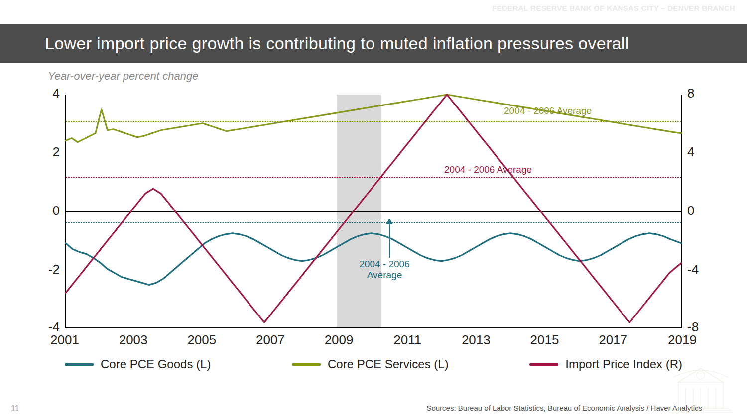FEDERAL RESERVE BANK OF KANSAS CITY – DENVER BRANCH
Lower import price growth is contributing to muted inflation pressures overall
Year-over-year percent change
4
2
0
-2
-4
8
4
0
-4
-8
2004 - 2006 Average
2004 - 2006 Average
2004 - 2006
Average
2001 2003 2005 2007 2009 2011 2013 2015 2017 2019
Core PCE Goods (L)
Core PCE Services (L)
Import Price Index (R)
11
Sources: Bureau of Labor Statistics, Bureau of Economic Analysis / Haver Analytics